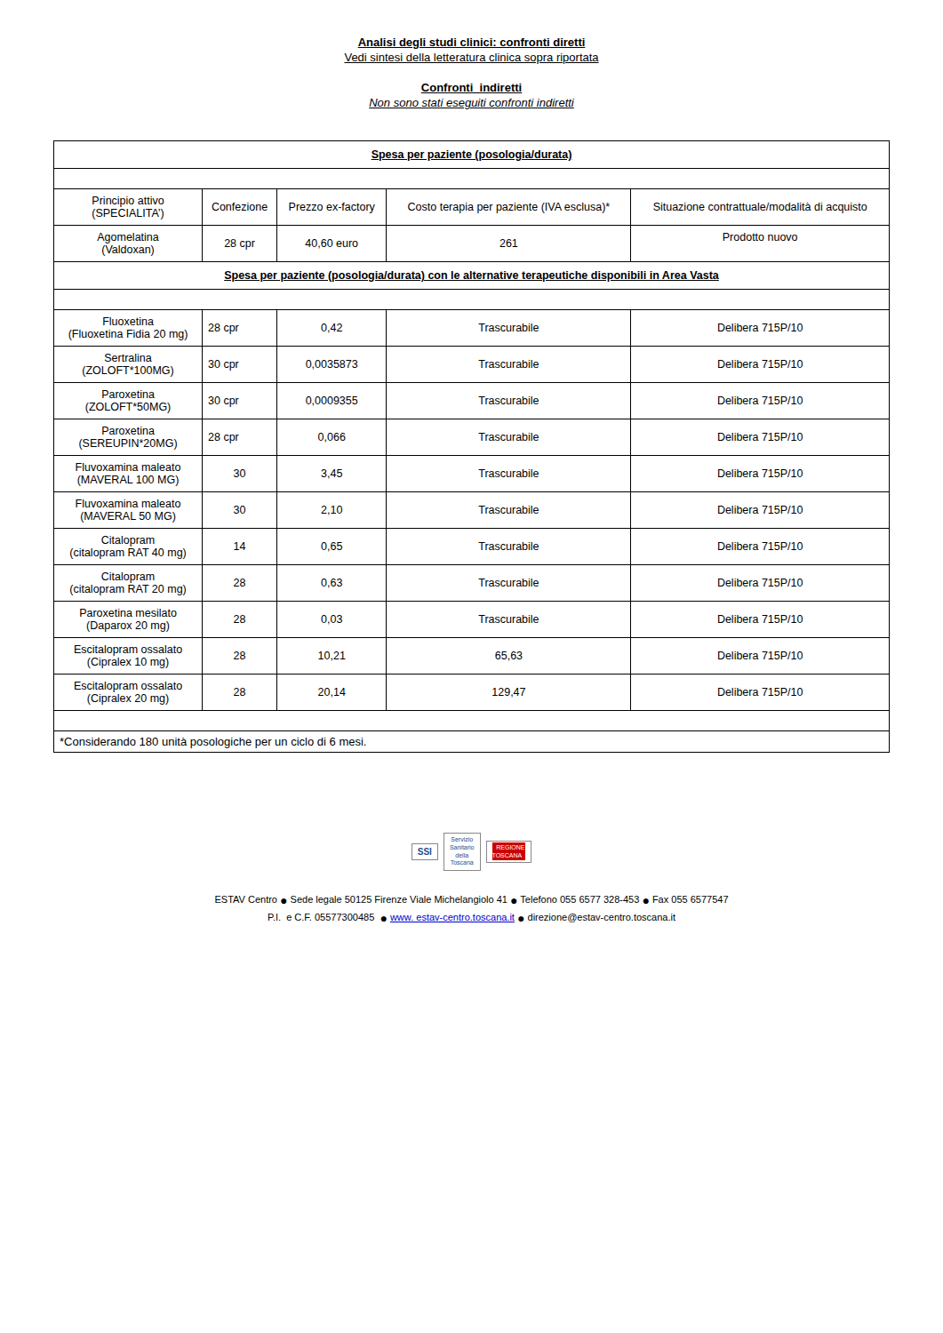Analisi degli studi clinici: confronti diretti
Vedi sintesi della letteratura clinica sopra riportata
Confronti indiretti
Non sono stati eseguiti confronti indiretti
| Spesa per paziente (posologia/durata) |
| Principio attivo (SPECIALITA’) | Confezione | Prezzo ex-factory | Costo terapia per paziente (IVA esclusa)* | Situazione contrattuale/modalità di acquisto |
| Agomelatina (Valdoxan) | 28 cpr | 40,60 euro | 261 | Prodotto nuovo |
| Spesa per paziente (posologia/durata) con le alternative terapeutiche disponibili in Area Vasta |
| Fluoxetina (Fluoxetina Fidia 20 mg) | 28 cpr | 0,42 | Trascurabile | Delibera 715P/10 |
| Sertralina (ZOLOFT*100MG) | 30 cpr | 0,0035873 | Trascurabile | Delibera 715P/10 |
| Paroxetina (ZOLOFT*50MG) | 30 cpr | 0,0009355 | Trascurabile | Delibera 715P/10 |
| Paroxetina (SEREUPIN*20MG) | 28 cpr | 0,066 | Trascurabile | Delibera 715P/10 |
| Fluvoxamina maleato (MAVERAL 100 MG) | 30 | 3,45 | Trascurabile | Delibera 715P/10 |
| Fluvoxamina maleato (MAVERAL 50 MG) | 30 | 2,10 | Trascurabile | Delibera 715P/10 |
| Citalopram (citalopram RAT 40 mg) | 14 | 0,65 | Trascurabile | Delibera 715P/10 |
| Citalopram (citalopram RAT 20 mg) | 28 | 0,63 | Trascurabile | Delibera 715P/10 |
| Paroxetina mesilato (Daparox 20 mg) | 28 | 0,03 | Trascurabile | Delibera 715P/10 |
| Escitalopram ossalato (Cipralex 10 mg) | 28 | 10,21 | 65,63 | Delibera 715P/10 |
| Escitalopram ossalato (Cipralex 20 mg) | 28 | 20,14 | 129,47 | Delibera 715P/10 |
| *Considerando 180 unità posologiche per un ciclo di 6 mesi. |
SSI Servizio
Sanitario
della
Toscana REGIONE
TOSCANA
ESTAV Centro ● Sede legale 50125 Firenze Viale Michelangiolo 41 ● Telefono 055 6577 328-453 ● Fax 055 6577547
P.I. e C.F. 05577300485 ● www. estav-centro.toscana.it ● direzione@estav-centro.toscana.it